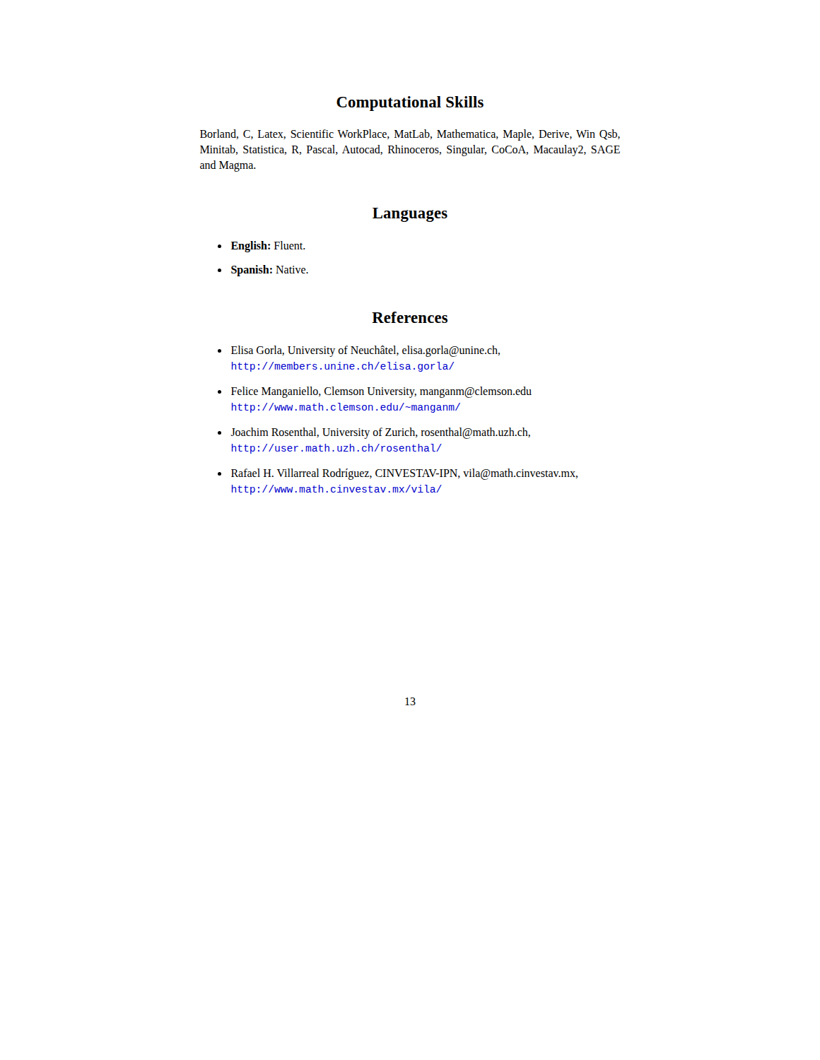Computational Skills
Borland, C, Latex, Scientific WorkPlace, MatLab, Mathematica, Maple, Derive, Win Qsb, Minitab, Statistica, R, Pascal, Autocad, Rhinoceros, Singular, CoCoA, Macaulay2, SAGE and Magma.
Languages
English: Fluent.
Spanish: Native.
References
Elisa Gorla, University of Neuchâtel, elisa.gorla@unine.ch, http://members.unine.ch/elisa.gorla/
Felice Manganiello, Clemson University, manganm@clemson.edu http://www.math.clemson.edu/~manganm/
Joachim Rosenthal, University of Zurich, rosenthal@math.uzh.ch, http://user.math.uzh.ch/rosenthal/
Rafael H. Villarreal Rodríguez, CINVESTAV-IPN, vila@math.cinvestav.mx, http://www.math.cinvestav.mx/vila/
13